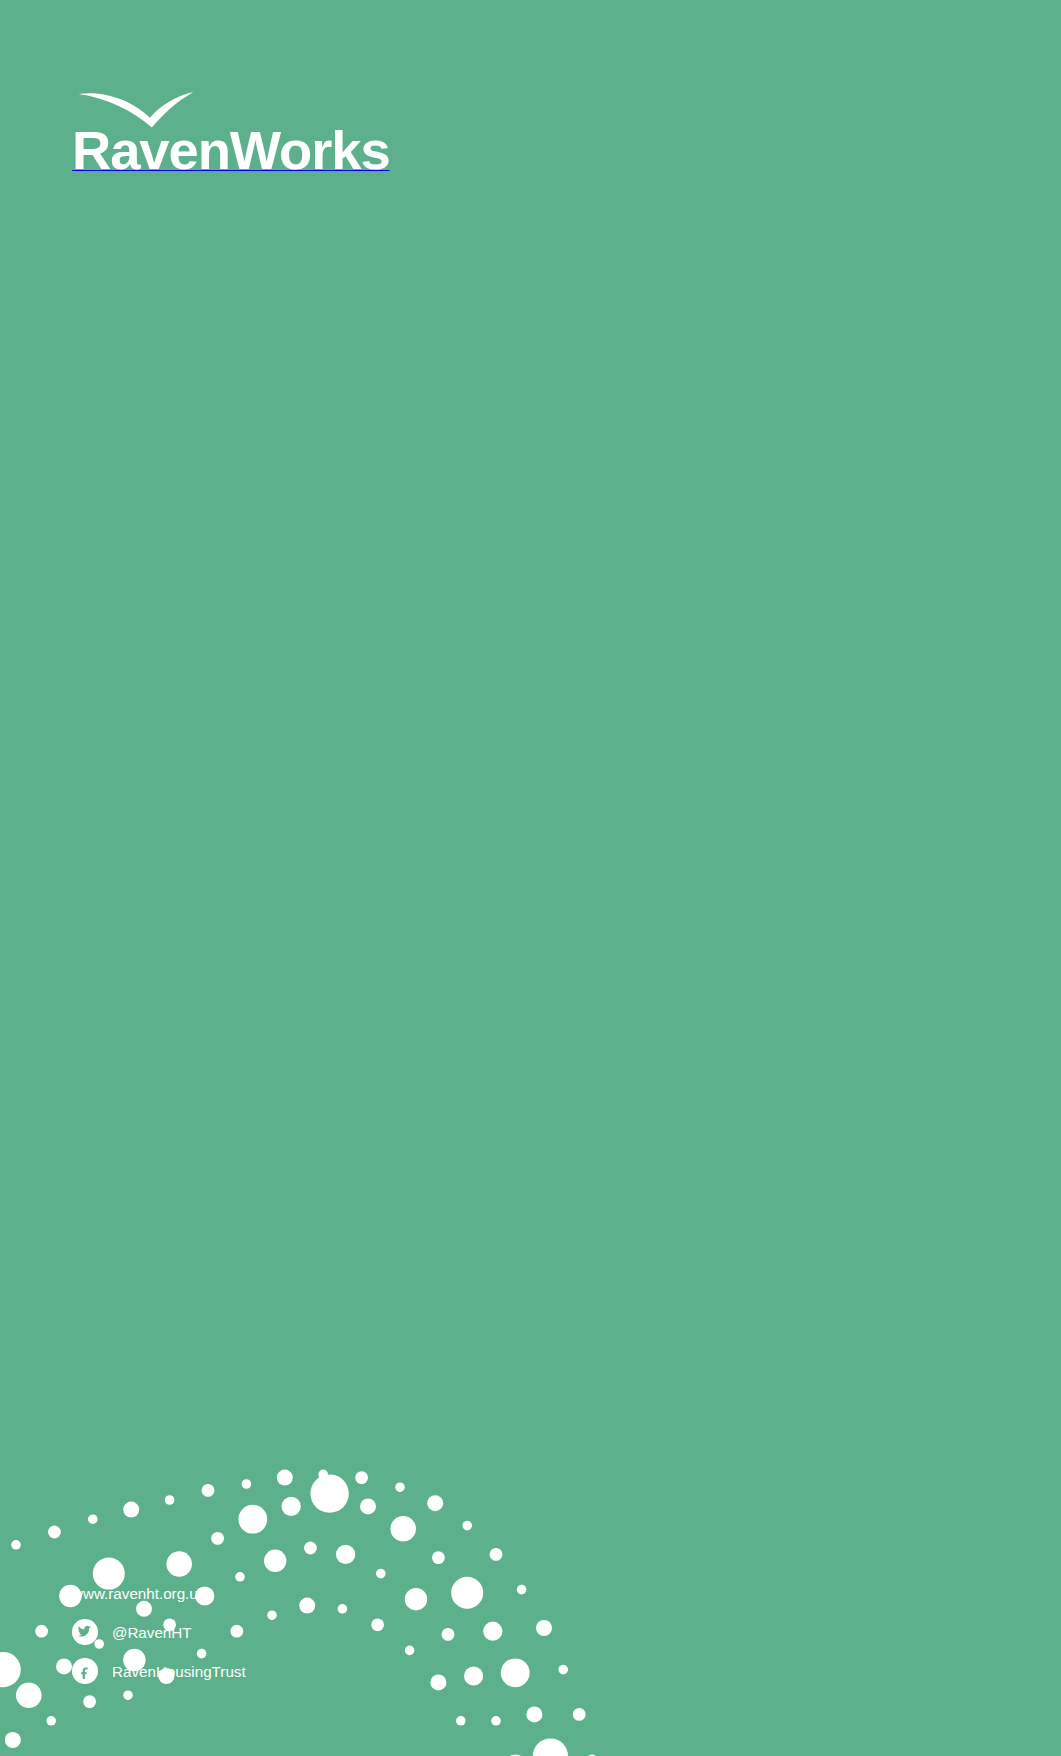RavenWorks
www.ravenht.org.uk
@RavenHT
RavenHousingTrust